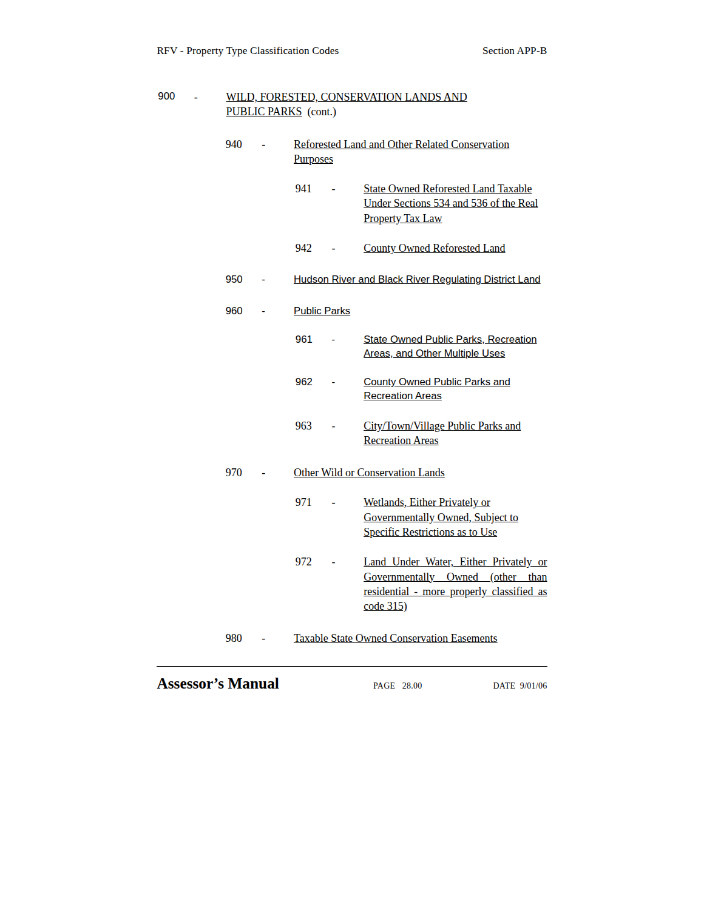RFV - Property Type Classification Codes
Section APP-B
900
-
WILD, FORESTED, CONSERVATION LANDS AND
PUBLIC PARKS (cont.)
940
-
Reforested Land and Other Related Conservation Purposes
941
-
State Owned Reforested Land Taxable Under Sections 534 and 536 of the Real Property Tax Law
942
-
County Owned Reforested Land
950
-
Hudson River and Black River Regulating District Land
960
-
Public Parks
961
-
State Owned Public Parks, Recreation Areas, and Other Multiple Uses
962
-
County Owned Public Parks and Recreation Areas
963
-
City/Town/Village Public Parks and Recreation Areas
970
-
Other Wild or Conservation Lands
971
-
Wetlands, Either Privately or Governmentally Owned, Subject to Specific Restrictions as to Use
972
-
Land Under Water, Either Privately or Governmentally Owned (other than residential - more properly classified as code 315)
980
-
Taxable State Owned Conservation Easements
Assessor’s Manual
PAGE 28.00
DATE 9/01/06